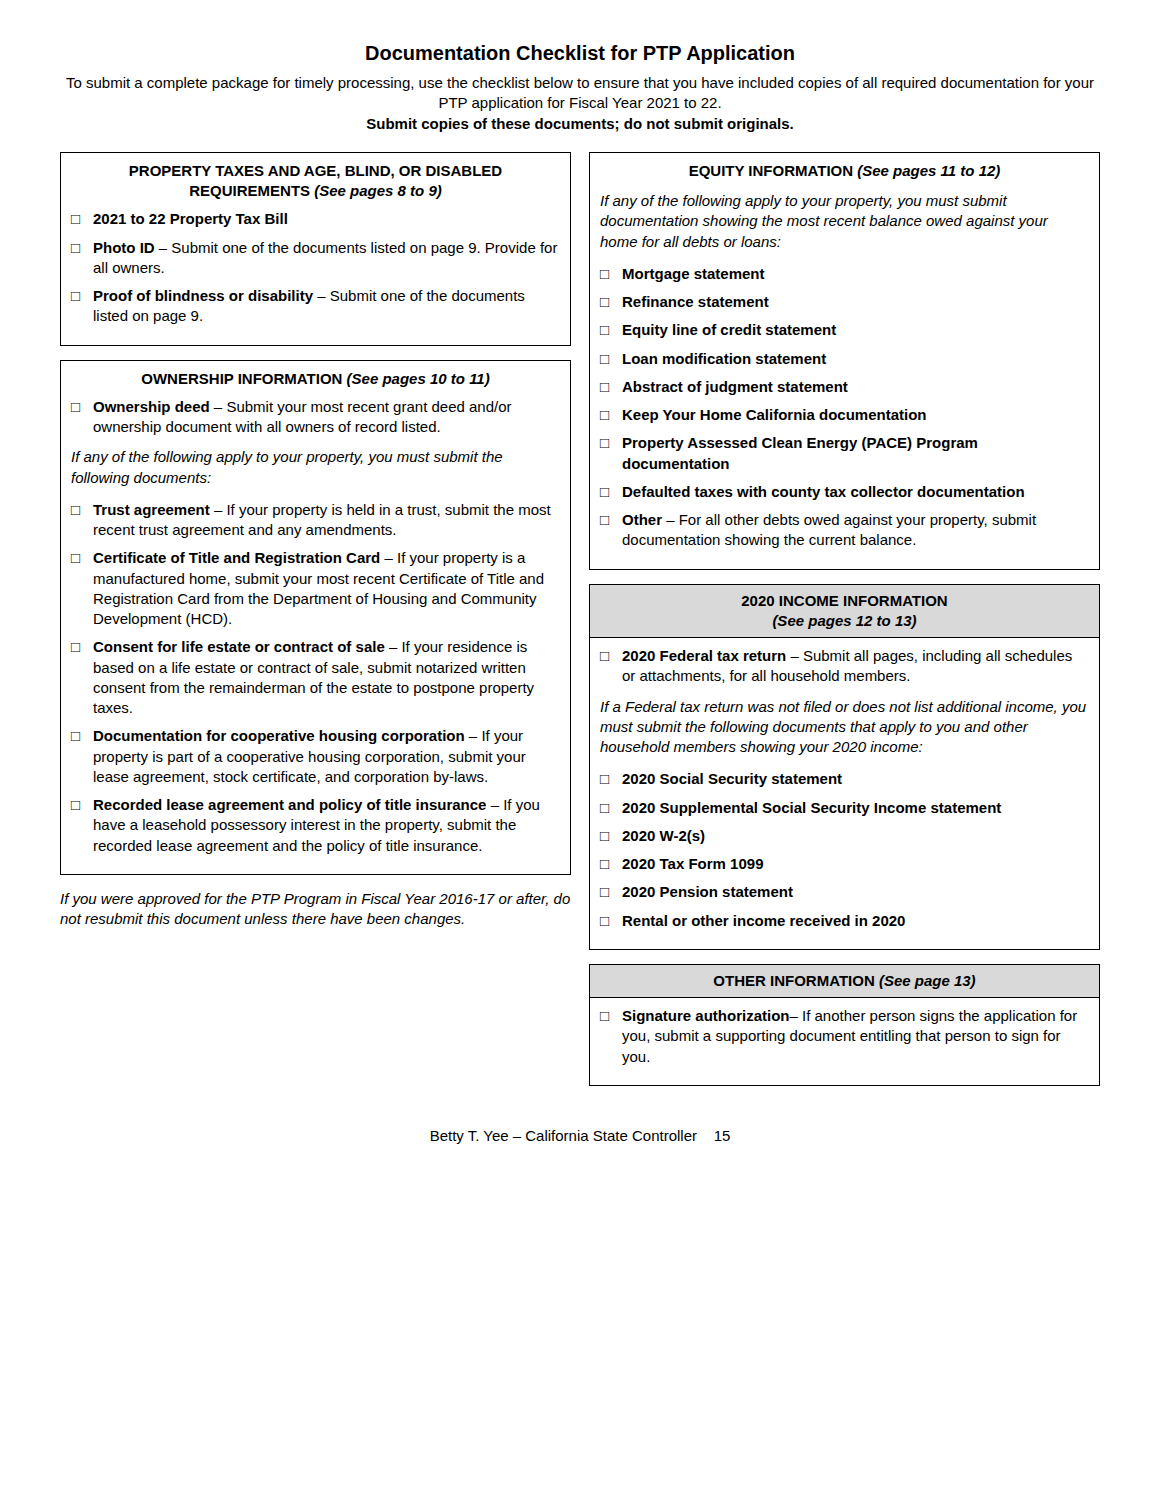Documentation Checklist for PTP Application
To submit a complete package for timely processing, use the checklist below to ensure that you have included copies of all required documentation for your PTP application for Fiscal Year 2021 to 22.
Submit copies of these documents; do not submit originals.
PROPERTY TAXES AND AGE, BLIND, OR DISABLED REQUIREMENTS (See pages 8 to 9)
2021 to 22 Property Tax Bill
Photo ID – Submit one of the documents listed on page 9. Provide for all owners.
Proof of blindness or disability – Submit one of the documents listed on page 9.
OWNERSHIP INFORMATION (See pages 10 to 11)
Ownership deed – Submit your most recent grant deed and/or ownership document with all owners of record listed.
If any of the following apply to your property, you must submit the following documents:
Trust agreement – If your property is held in a trust, submit the most recent trust agreement and any amendments.
Certificate of Title and Registration Card – If your property is a manufactured home, submit your most recent Certificate of Title and Registration Card from the Department of Housing and Community Development (HCD).
Consent for life estate or contract of sale – If your residence is based on a life estate or contract of sale, submit notarized written consent from the remainderman of the estate to postpone property taxes.
Documentation for cooperative housing corporation – If your property is part of a cooperative housing corporation, submit your lease agreement, stock certificate, and corporation by-laws.
Recorded lease agreement and policy of title insurance – If you have a leasehold possessory interest in the property, submit the recorded lease agreement and the policy of title insurance.
If you were approved for the PTP Program in Fiscal Year 2016-17 or after, do not resubmit this document unless there have been changes.
EQUITY INFORMATION (See pages 11 to 12)
If any of the following apply to your property, you must submit documentation showing the most recent balance owed against your home for all debts or loans:
Mortgage statement
Refinance statement
Equity line of credit statement
Loan modification statement
Abstract of judgment statement
Keep Your Home California documentation
Property Assessed Clean Energy (PACE) Program documentation
Defaulted taxes with county tax collector documentation
Other – For all other debts owed against your property, submit documentation showing the current balance.
2020 INCOME INFORMATION
(See pages 12 to 13)
2020 Federal tax return – Submit all pages, including all schedules or attachments, for all household members.
If a Federal tax return was not filed or does not list additional income, you must submit the following documents that apply to you and other household members showing your 2020 income:
2020 Social Security statement
2020 Supplemental Social Security Income statement
2020 W-2(s)
2020 Tax Form 1099
2020 Pension statement
Rental or other income received in 2020
OTHER INFORMATION (See page 13)
Signature authorization– If another person signs the application for you, submit a supporting document entitling that person to sign for you.
Betty T. Yee – California State Controller 15